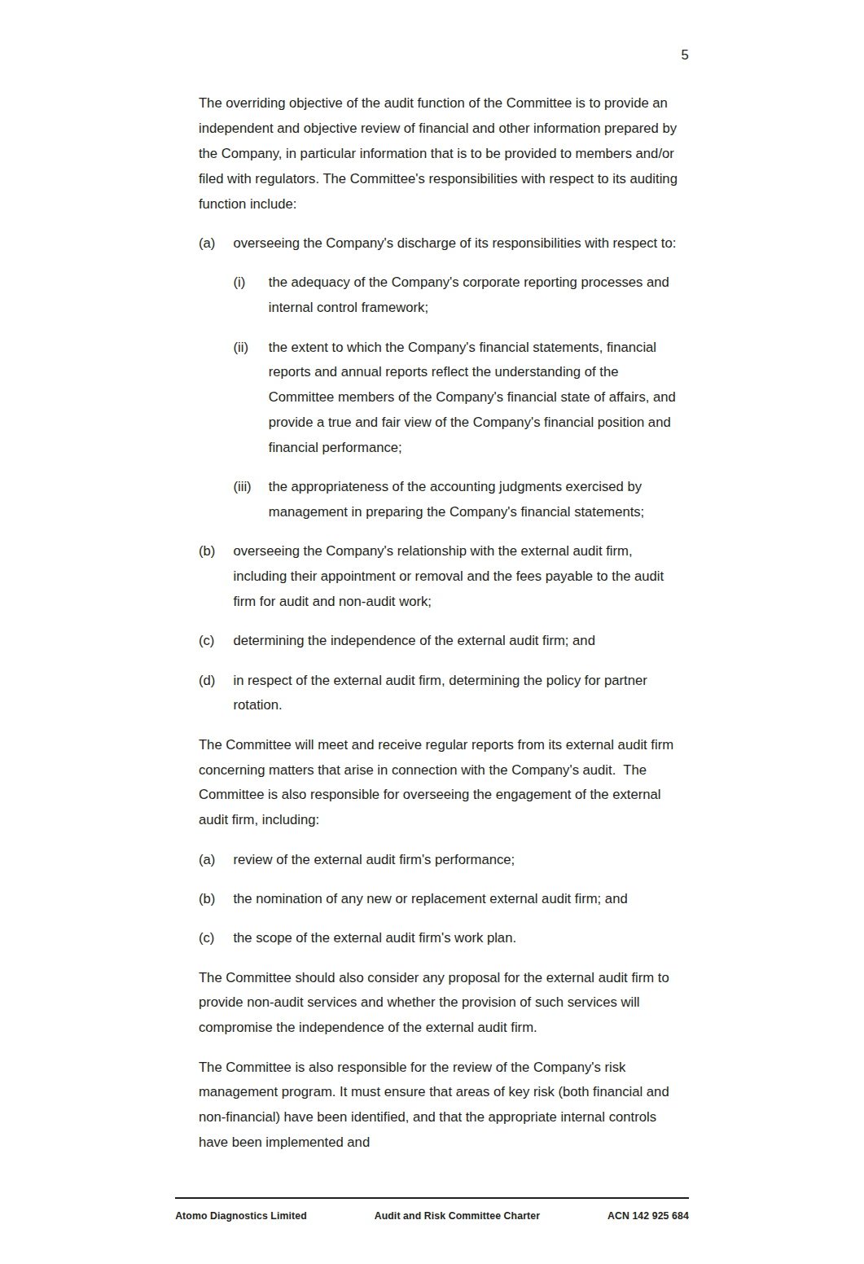5
The overriding objective of the audit function of the Committee is to provide an independent and objective review of financial and other information prepared by the Company, in particular information that is to be provided to members and/or filed with regulators. The Committee's responsibilities with respect to its auditing function include:
overseeing the Company's discharge of its responsibilities with respect to:
the adequacy of the Company's corporate reporting processes and internal control framework;
the extent to which the Company's financial statements, financial reports and annual reports reflect the understanding of the Committee members of the Company's financial state of affairs, and provide a true and fair view of the Company's financial position and financial performance;
the appropriateness of the accounting judgments exercised by management in preparing the Company's financial statements;
overseeing the Company's relationship with the external audit firm, including their appointment or removal and the fees payable to the audit firm for audit and non-audit work;
determining the independence of the external audit firm; and
in respect of the external audit firm, determining the policy for partner rotation.
The Committee will meet and receive regular reports from its external audit firm concerning matters that arise in connection with the Company's audit. The Committee is also responsible for overseeing the engagement of the external audit firm, including:
review of the external audit firm's performance;
the nomination of any new or replacement external audit firm; and
the scope of the external audit firm's work plan.
The Committee should also consider any proposal for the external audit firm to provide non-audit services and whether the provision of such services will compromise the independence of the external audit firm.
The Committee is also responsible for the review of the Company's risk management program. It must ensure that areas of key risk (both financial and non-financial) have been identified, and that the appropriate internal controls have been implemented and
Atomo Diagnostics Limited
Audit and Risk Committee Charter
ACN 142 925 684